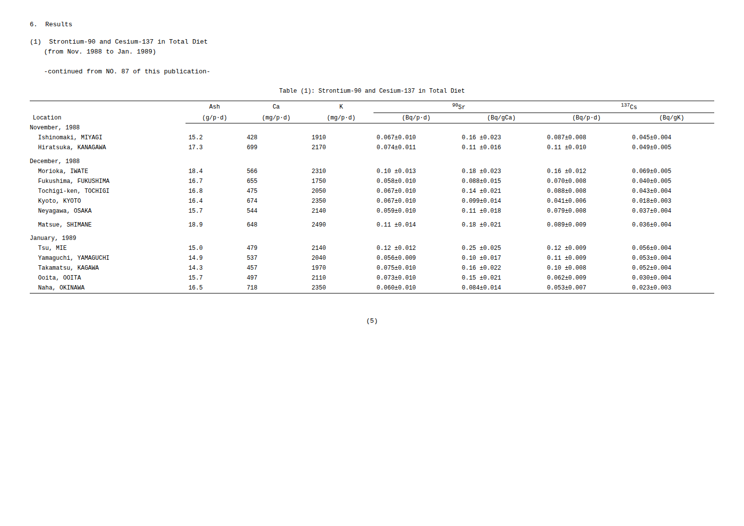6. Results
(1) Strontium-90 and Cesium-137 in Total Diet
(from Nov. 1988 to Jan. 1989)
-continued from NO. 87 of this publication-
Table (1): Strontium-90 and Cesium-137 in Total Diet
| Location | Ash | Ca | K | 90 Sr | 137 Cs |
| --- | --- | --- | --- | --- | --- |
| (g/p·d) | (mg/p·d) | (mg/p·d) | (Bq/p·d) | (Bq/gCa) | (Bq/p·d) | (Bq/gK) |
| November, 1988 | | | | | | | |
| Ishinomaki, MIYAGI | 15.2 | 428 | 1910 | 0.067±0.010 | 0.16 ±0.023 | 0.087±0.008 | 0.045±0.004 |
| Hiratsuka, KANAGAWA | 17.3 | 699 | 2170 | 0.074±0.011 | 0.11 ±0.016 | 0.11 ±0.010 | 0.049±0.005 |
| December, 1988 | | | | | | | |
| Morioka, IWATE | 18.4 | 566 | 2310 | 0.10 ±0.013 | 0.18 ±0.023 | 0.16 ±0.012 | 0.069±0.005 |
| Fukushima, FUKUSHIMA | 16.7 | 655 | 1750 | 0.058±0.010 | 0.088±0.015 | 0.070±0.008 | 0.040±0.005 |
| Tochigi-ken, TOCHIGI | 16.8 | 475 | 2050 | 0.067±0.010 | 0.14 ±0.021 | 0.088±0.008 | 0.043±0.004 |
| Kyoto, KYOTO | 16.4 | 674 | 2350 | 0.067±0.010 | 0.099±0.014 | 0.041±0.006 | 0.018±0.003 |
| Neyagawa, OSAKA | 15.7 | 544 | 2140 | 0.059±0.010 | 0.11 ±0.018 | 0.079±0.008 | 0.037±0.004 |
| Matsue, SHIMANE | 18.9 | 648 | 2490 | 0.11 ±0.014 | 0.18 ±0.021 | 0.089±0.009 | 0.036±0.004 |
| January, 1989 | | | | | | | |
| Tsu, MIE | 15.0 | 479 | 2140 | 0.12 ±0.012 | 0.25 ±0.025 | 0.12 ±0.009 | 0.056±0.004 |
| Yamaguchi, YAMAGUCHI | 14.9 | 537 | 2040 | 0.056±0.009 | 0.10 ±0.017 | 0.11 ±0.009 | 0.053±0.004 |
| Takamatsu, KAGAWA | 14.3 | 457 | 1970 | 0.075±0.010 | 0.16 ±0.022 | 0.10 ±0.008 | 0.052±0.004 |
| Ooita, OOITA | 15.7 | 497 | 2110 | 0.073±0.010 | 0.15 ±0.021 | 0.062±0.009 | 0.030±0.004 |
| Naha, OKINAWA | 16.5 | 718 | 2350 | 0.060±0.010 | 0.084±0.014 | 0.053±0.007 | 0.023±0.003 |
(5)